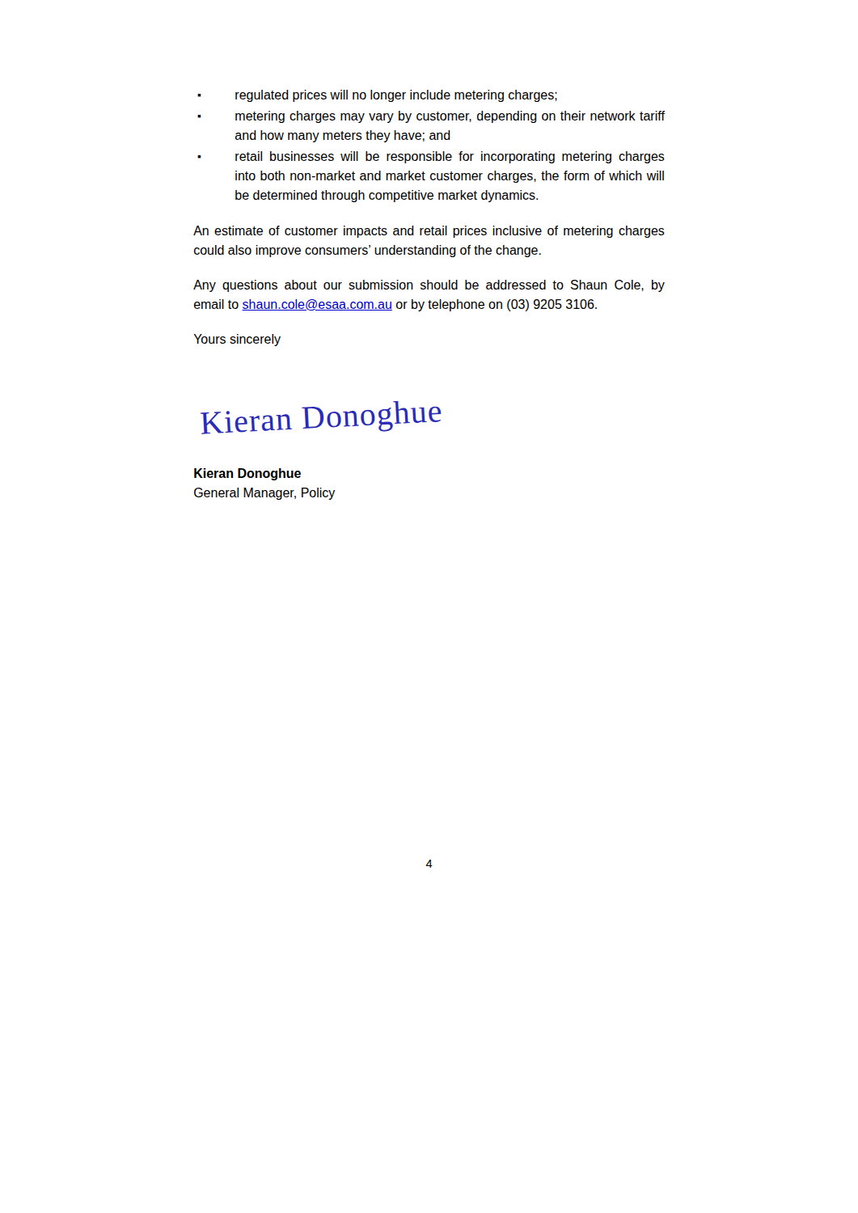regulated prices will no longer include metering charges;
metering charges may vary by customer, depending on their network tariff and how many meters they have; and
retail businesses will be responsible for incorporating metering charges into both non-market and market customer charges, the form of which will be determined through competitive market dynamics.
An estimate of customer impacts and retail prices inclusive of metering charges could also improve consumers’ understanding of the change.
Any questions about our submission should be addressed to Shaun Cole, by email to shaun.cole@esaa.com.au or by telephone on (03) 9205 3106.
Yours sincerely
Kieran Donoghue
Kieran Donoghue
General Manager, Policy
4